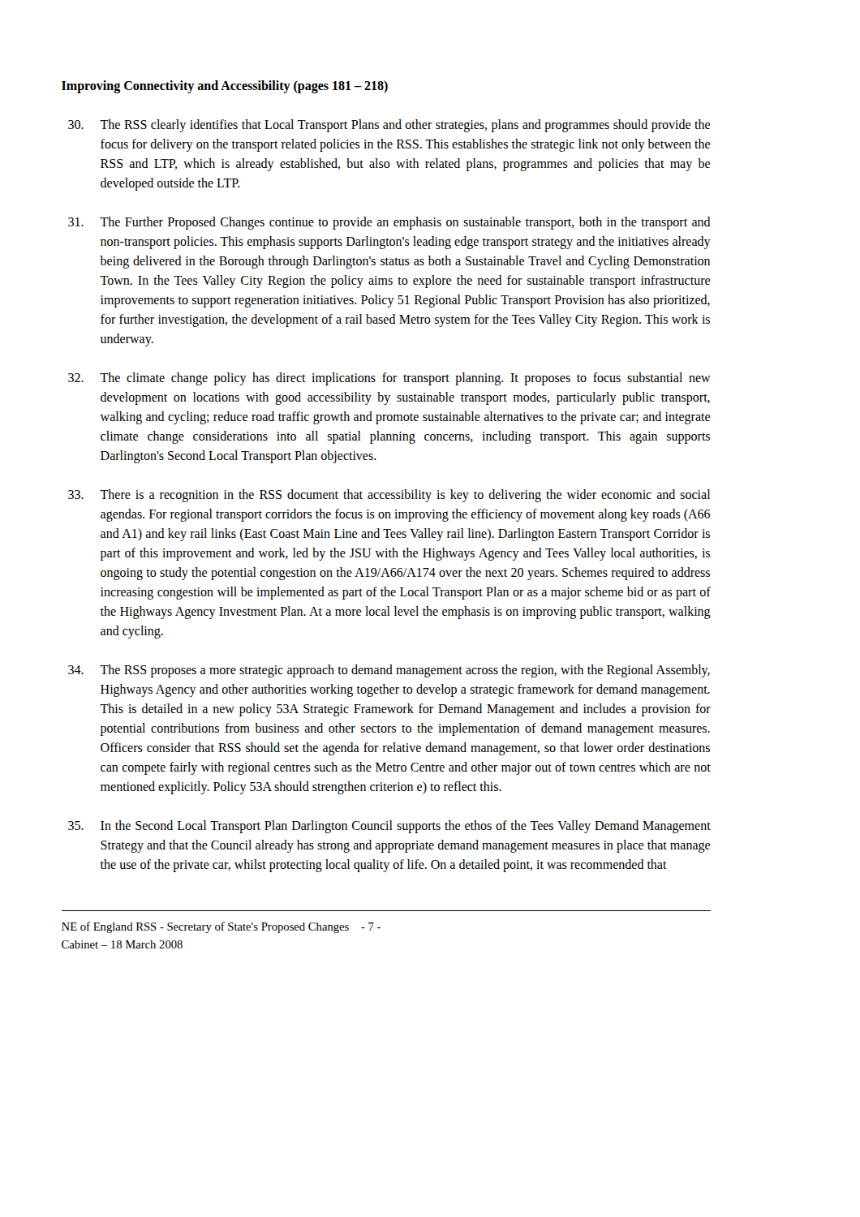Improving Connectivity and Accessibility (pages 181 – 218)
The RSS clearly identifies that Local Transport Plans and other strategies, plans and programmes should provide the focus for delivery on the transport related policies in the RSS. This establishes the strategic link not only between the RSS and LTP, which is already established, but also with related plans, programmes and policies that may be developed outside the LTP.
The Further Proposed Changes continue to provide an emphasis on sustainable transport, both in the transport and non-transport policies. This emphasis supports Darlington's leading edge transport strategy and the initiatives already being delivered in the Borough through Darlington's status as both a Sustainable Travel and Cycling Demonstration Town. In the Tees Valley City Region the policy aims to explore the need for sustainable transport infrastructure improvements to support regeneration initiatives. Policy 51 Regional Public Transport Provision has also prioritized, for further investigation, the development of a rail based Metro system for the Tees Valley City Region. This work is underway.
The climate change policy has direct implications for transport planning. It proposes to focus substantial new development on locations with good accessibility by sustainable transport modes, particularly public transport, walking and cycling; reduce road traffic growth and promote sustainable alternatives to the private car; and integrate climate change considerations into all spatial planning concerns, including transport. This again supports Darlington's Second Local Transport Plan objectives.
There is a recognition in the RSS document that accessibility is key to delivering the wider economic and social agendas. For regional transport corridors the focus is on improving the efficiency of movement along key roads (A66 and A1) and key rail links (East Coast Main Line and Tees Valley rail line). Darlington Eastern Transport Corridor is part of this improvement and work, led by the JSU with the Highways Agency and Tees Valley local authorities, is ongoing to study the potential congestion on the A19/A66/A174 over the next 20 years. Schemes required to address increasing congestion will be implemented as part of the Local Transport Plan or as a major scheme bid or as part of the Highways Agency Investment Plan. At a more local level the emphasis is on improving public transport, walking and cycling.
The RSS proposes a more strategic approach to demand management across the region, with the Regional Assembly, Highways Agency and other authorities working together to develop a strategic framework for demand management. This is detailed in a new policy 53A Strategic Framework for Demand Management and includes a provision for potential contributions from business and other sectors to the implementation of demand management measures. Officers consider that RSS should set the agenda for relative demand management, so that lower order destinations can compete fairly with regional centres such as the Metro Centre and other major out of town centres which are not mentioned explicitly. Policy 53A should strengthen criterion e) to reflect this.
In the Second Local Transport Plan Darlington Council supports the ethos of the Tees Valley Demand Management Strategy and that the Council already has strong and appropriate demand management measures in place that manage the use of the private car, whilst protecting local quality of life. On a detailed point, it was recommended that
NE of England RSS - Secretary of State's Proposed Changes - 7 - Cabinet – 18 March 2008